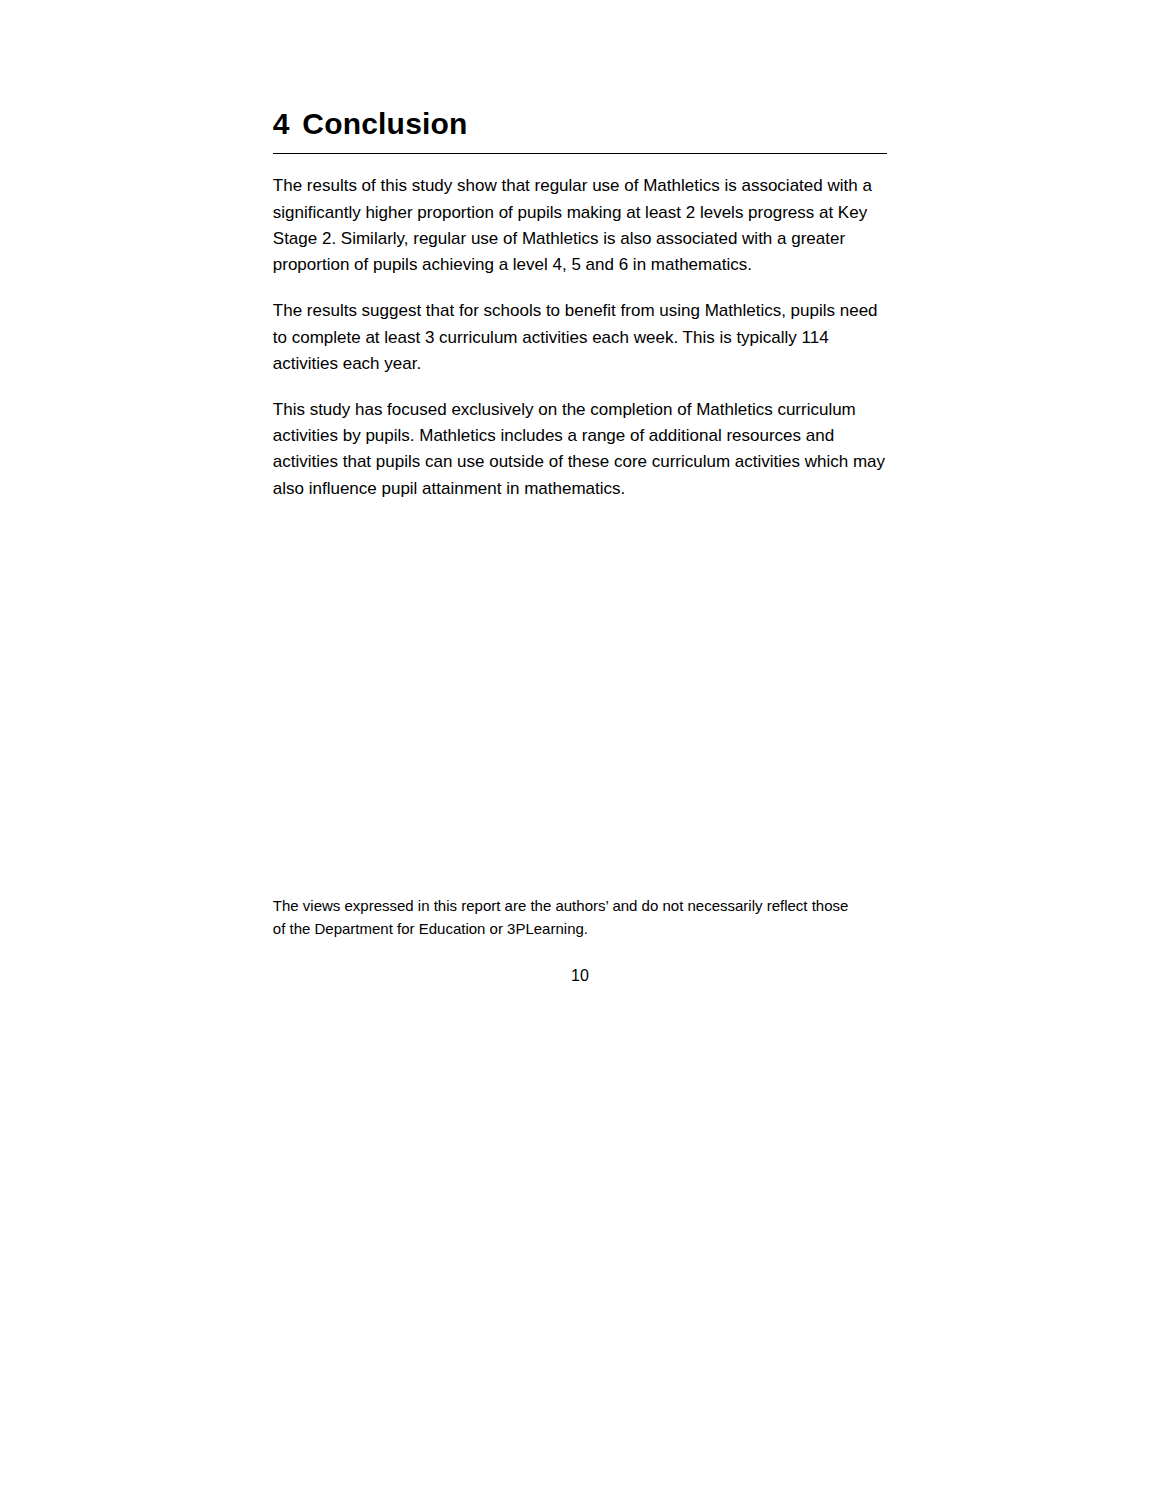4 Conclusion
The results of this study show that regular use of Mathletics is associated with a significantly higher proportion of pupils making at least 2 levels progress at Key Stage 2. Similarly, regular use of Mathletics is also associated with a greater proportion of pupils achieving a level 4, 5 and 6 in mathematics.
The results suggest that for schools to benefit from using Mathletics, pupils need to complete at least 3 curriculum activities each week. This is typically 114 activities each year.
This study has focused exclusively on the completion of Mathletics curriculum activities by pupils. Mathletics includes a range of additional resources and activities that pupils can use outside of these core curriculum activities which may also influence pupil attainment in mathematics.
The views expressed in this report are the authors’ and do not necessarily reflect those of the Department for Education or 3PLearning.
10